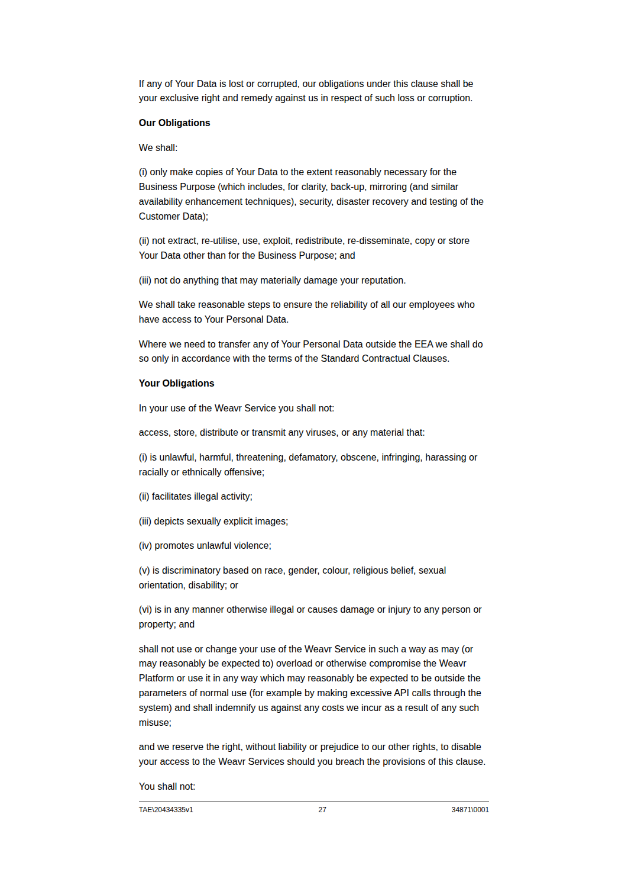If any of Your Data is lost or corrupted, our obligations under this clause shall be your exclusive right and remedy against us in respect of such loss or corruption.
Our Obligations
We shall:
(i) only make copies of Your Data to the extent reasonably necessary for the Business Purpose (which includes, for clarity, back-up, mirroring (and similar availability enhancement techniques), security, disaster recovery and testing of the Customer Data);
(ii) not extract, re-utilise, use, exploit, redistribute, re-disseminate, copy or store Your Data other than for the Business Purpose; and
(iii) not do anything that may materially damage your reputation.
We shall take reasonable steps to ensure the reliability of all our employees who have access to Your Personal Data.
Where we need to transfer any of Your Personal Data outside the EEA we shall do so only in accordance with the terms of the Standard Contractual Clauses.
Your Obligations
In your use of the Weavr Service you shall not:
access, store, distribute or transmit any viruses, or any material that:
(i) is unlawful, harmful, threatening, defamatory, obscene, infringing, harassing or racially or ethnically offensive;
(ii) facilitates illegal activity;
(iii) depicts sexually explicit images;
(iv) promotes unlawful violence;
(v) is discriminatory based on race, gender, colour, religious belief, sexual orientation, disability; or
(vi) is in any manner otherwise illegal or causes damage or injury to any person or property; and
shall not use or change your use of the Weavr Service in such a way as may (or may reasonably be expected to) overload or otherwise compromise the Weavr Platform or use it in any way which may reasonably be expected to be outside the parameters of normal use (for example by making excessive API calls through the system) and shall indemnify us against any costs we incur as a result of any such misuse;
and we reserve the right, without liability or prejudice to our other rights, to disable your access to the Weavr Services should you breach the provisions of this clause.
You shall not:
TAE\20434335v1 27 34871\0001